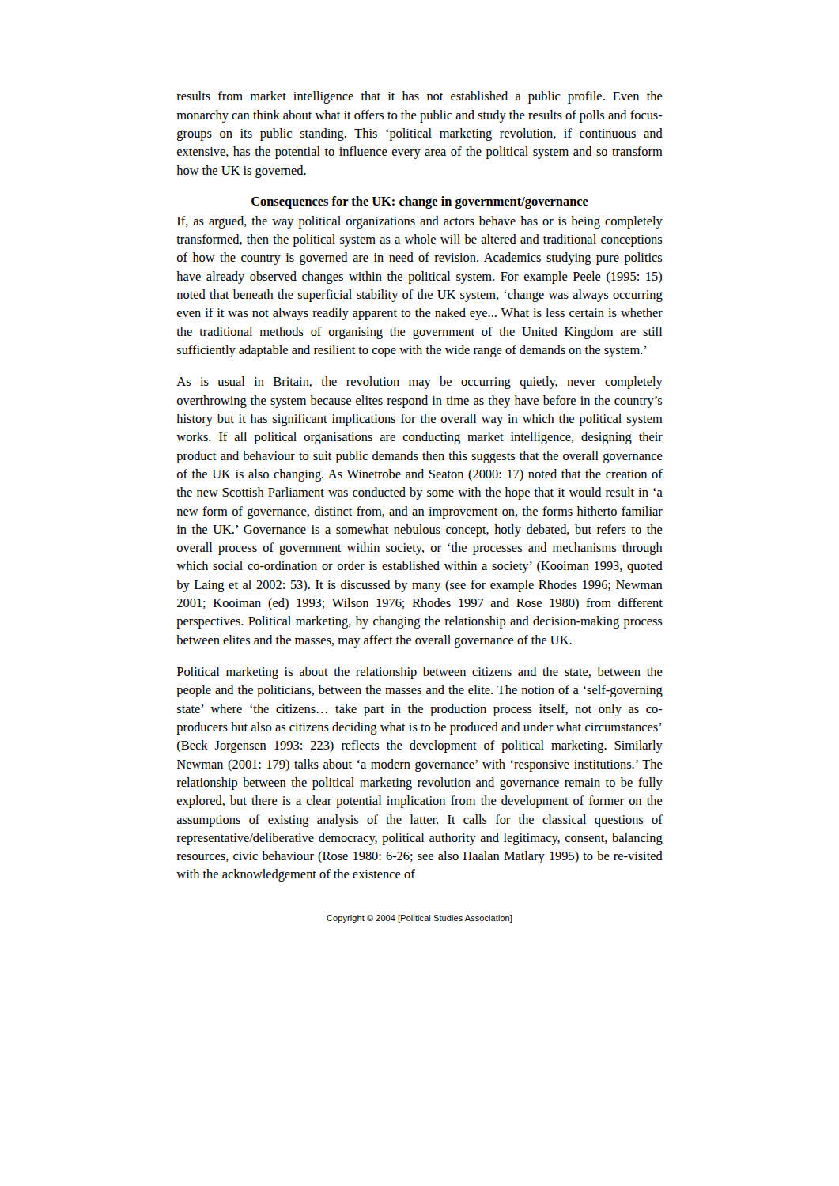results from market intelligence that it has not established a public profile. Even the monarchy can think about what it offers to the public and study the results of polls and focus-groups on its public standing. This ‘political marketing revolution, if continuous and extensive, has the potential to influence every area of the political system and so transform how the UK is governed.
Consequences for the UK: change in government/governance
If, as argued, the way political organizations and actors behave has or is being completely transformed, then the political system as a whole will be altered and traditional conceptions of how the country is governed are in need of revision. Academics studying pure politics have already observed changes within the political system. For example Peele (1995: 15) noted that beneath the superficial stability of the UK system, ‘change was always occurring even if it was not always readily apparent to the naked eye... What is less certain is whether the traditional methods of organising the government of the United Kingdom are still sufficiently adaptable and resilient to cope with the wide range of demands on the system.’
As is usual in Britain, the revolution may be occurring quietly, never completely overthrowing the system because elites respond in time as they have before in the country’s history but it has significant implications for the overall way in which the political system works. If all political organisations are conducting market intelligence, designing their product and behaviour to suit public demands then this suggests that the overall governance of the UK is also changing. As Winetrobe and Seaton (2000: 17) noted that the creation of the new Scottish Parliament was conducted by some with the hope that it would result in ‘a new form of governance, distinct from, and an improvement on, the forms hitherto familiar in the UK.’ Governance is a somewhat nebulous concept, hotly debated, but refers to the overall process of government within society, or ‘the processes and mechanisms through which social co-ordination or order is established within a society’ (Kooiman 1993, quoted by Laing et al 2002: 53). It is discussed by many (see for example Rhodes 1996; Newman 2001; Kooiman (ed) 1993; Wilson 1976; Rhodes 1997 and Rose 1980) from different perspectives. Political marketing, by changing the relationship and decision-making process between elites and the masses, may affect the overall governance of the UK.
Political marketing is about the relationship between citizens and the state, between the people and the politicians, between the masses and the elite. The notion of a ‘self-governing state’ where ‘the citizens… take part in the production process itself, not only as co-producers but also as citizens deciding what is to be produced and under what circumstances’ (Beck Jorgensen 1993: 223) reflects the development of political marketing. Similarly Newman (2001: 179) talks about ‘a modern governance’ with ‘responsive institutions.’ The relationship between the political marketing revolution and governance remain to be fully explored, but there is a clear potential implication from the development of former on the assumptions of existing analysis of the latter. It calls for the classical questions of representative/deliberative democracy, political authority and legitimacy, consent, balancing resources, civic behaviour (Rose 1980: 6-26; see also Haalan Matlary 1995) to be re-visited with the acknowledgement of the existence of
Copyright © 2004 [Political Studies Association]